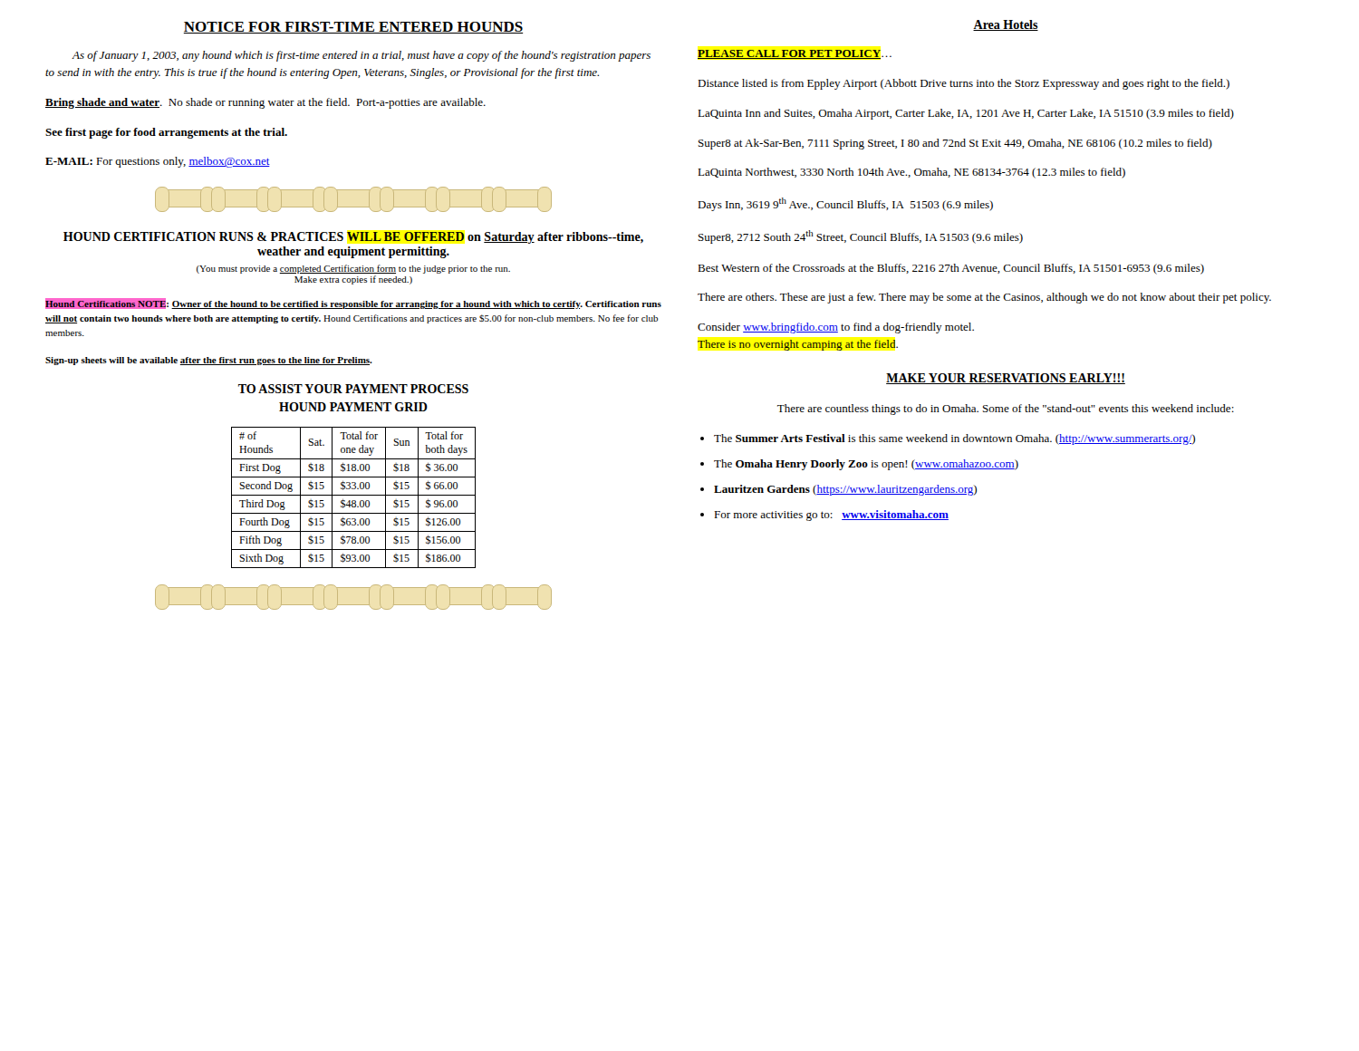NOTICE FOR FIRST-TIME ENTERED HOUNDS
As of January 1, 2003, any hound which is first-time entered in a trial, must have a copy of the hound's registration papers to send in with the entry. This is true if the hound is entering Open, Veterans, Singles, or Provisional for the first time.
Bring shade and water. No shade or running water at the field. Port-a-potties are available.
See first page for food arrangements at the trial.
E-MAIL: For questions only, melbox@cox.net
HOUND CERTIFICATION RUNS & PRACTICES WILL BE OFFERED on Saturday after ribbons--time, weather and equipment permitting.
(You must provide a completed Certification form to the judge prior to the run.
Make extra copies if needed.)
Hound Certifications NOTE: Owner of the hound to be certified is responsible for arranging for a hound with which to certify. Certification runs will not contain two hounds where both are attempting to certify. Hound Certifications and practices are $5.00 for non-club members. No fee for club members.
Sign-up sheets will be available after the first run goes to the line for Prelims.
TO ASSIST YOUR PAYMENT PROCESS
HOUND PAYMENT GRID
| # of Hounds | Sat. | Total for one day | Sun | Total for both days |
| --- | --- | --- | --- | --- |
| First Dog | $18 | $18.00 | $18 | $ 36.00 |
| Second Dog | $15 | $33.00 | $15 | $ 66.00 |
| Third Dog | $15 | $48.00 | $15 | $ 96.00 |
| Fourth Dog | $15 | $63.00 | $15 | $126.00 |
| Fifth Dog | $15 | $78.00 | $15 | $156.00 |
| Sixth Dog | $15 | $93.00 | $15 | $186.00 |
Area Hotels
PLEASE CALL FOR PET POLICY…
Distance listed is from Eppley Airport (Abbott Drive turns into the Storz Expressway and goes right to the field.)
LaQuinta Inn and Suites, Omaha Airport, Carter Lake, IA, 1201 Ave H, Carter Lake, IA 51510 (3.9 miles to field)
Super8 at Ak-Sar-Ben, 7111 Spring Street, I 80 and 72nd St Exit 449, Omaha, NE 68106 (10.2 miles to field)
LaQuinta Northwest, 3330 North 104th Ave., Omaha, NE 68134-3764 (12.3 miles to field)
Days Inn, 3619 9th Ave., Council Bluffs, IA 51503 (6.9 miles)
Super8, 2712 South 24th Street, Council Bluffs, IA 51503 (9.6 miles)
Best Western of the Crossroads at the Bluffs, 2216 27th Avenue, Council Bluffs, IA 51501-6953 (9.6 miles)
There are others. These are just a few. There may be some at the Casinos, although we do not know about their pet policy.
Consider www.bringfido.com to find a dog-friendly motel.
There is no overnight camping at the field.
MAKE YOUR RESERVATIONS EARLY!!!
There are countless things to do in Omaha. Some of the "stand-out" events this weekend include:
The Summer Arts Festival is this same weekend in downtown Omaha. (http://www.summerarts.org/)
The Omaha Henry Doorly Zoo is open! (www.omahazoo.com)
Lauritzen Gardens (https://www.lauritzengardens.org)
For more activities go to: www.visitomaha.com